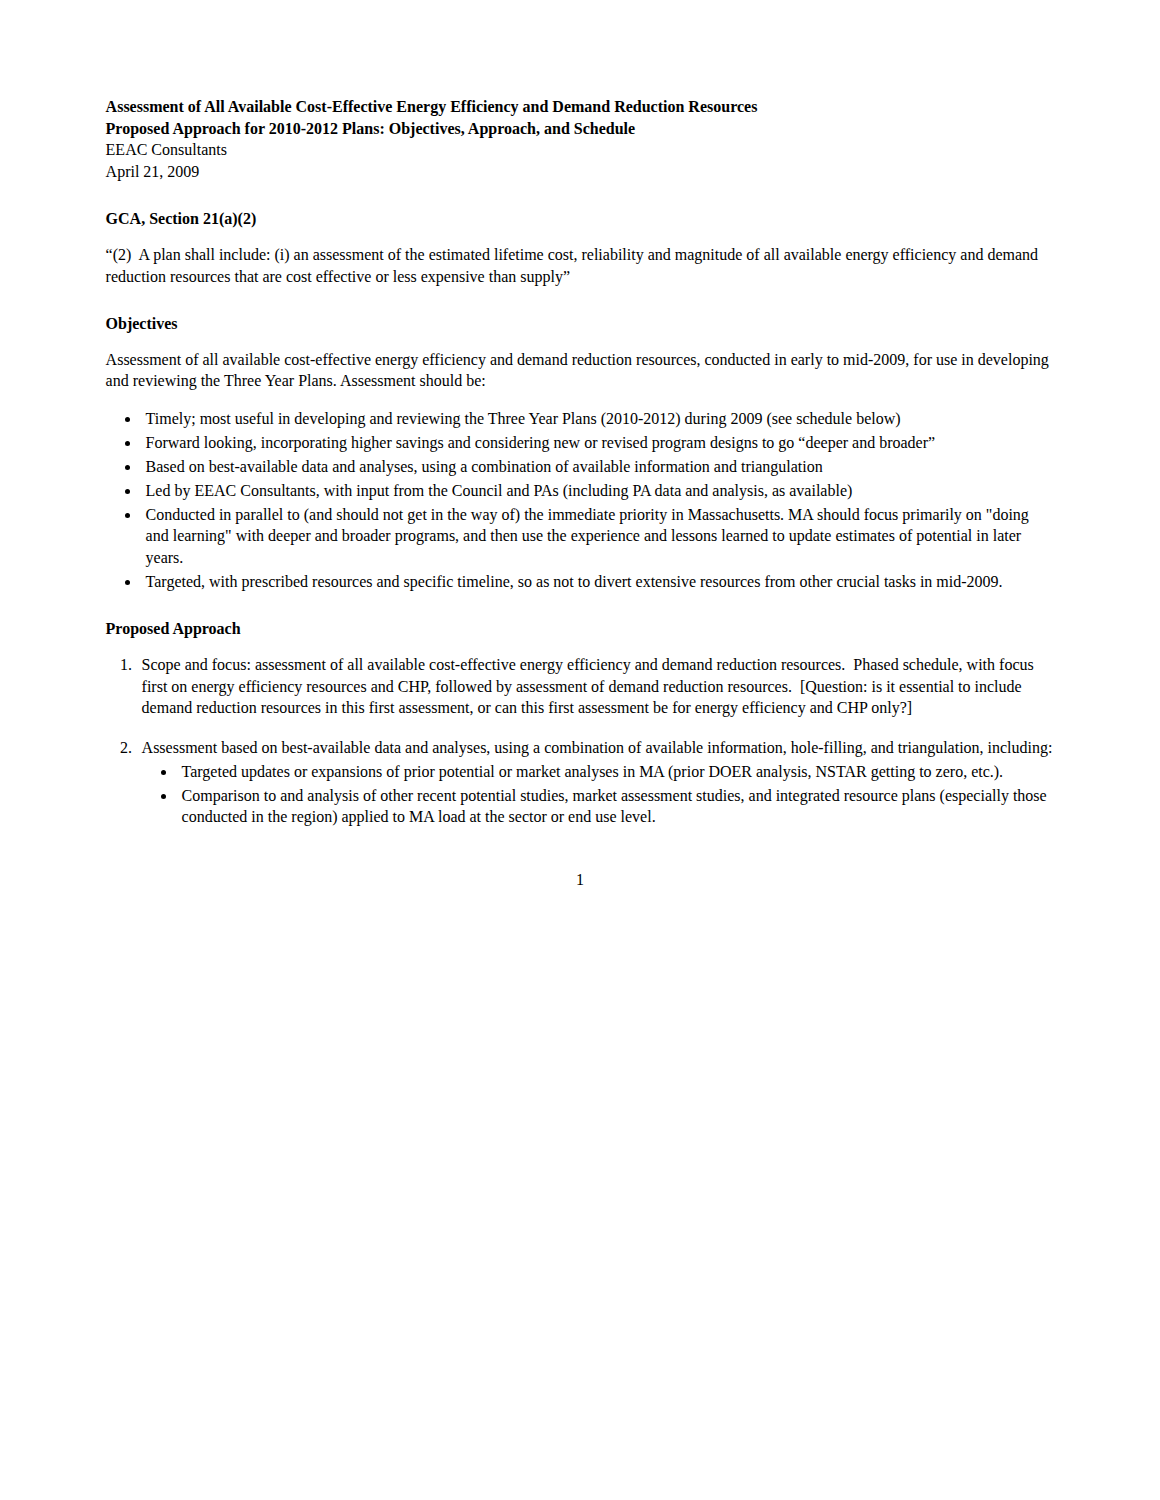Assessment of All Available Cost-Effective Energy Efficiency and Demand Reduction Resources
Proposed Approach for 2010-2012 Plans: Objectives, Approach, and Schedule
EEAC Consultants
April 21, 2009
GCA, Section 21(a)(2)
“(2) A plan shall include: (i) an assessment of the estimated lifetime cost, reliability and magnitude of all available energy efficiency and demand reduction resources that are cost effective or less expensive than supply”
Objectives
Assessment of all available cost-effective energy efficiency and demand reduction resources, conducted in early to mid-2009, for use in developing and reviewing the Three Year Plans. Assessment should be:
Timely; most useful in developing and reviewing the Three Year Plans (2010-2012) during 2009 (see schedule below)
Forward looking, incorporating higher savings and considering new or revised program designs to go “deeper and broader”
Based on best-available data and analyses, using a combination of available information and triangulation
Led by EEAC Consultants, with input from the Council and PAs (including PA data and analysis, as available)
Conducted in parallel to (and should not get in the way of) the immediate priority in Massachusetts. MA should focus primarily on "doing and learning" with deeper and broader programs, and then use the experience and lessons learned to update estimates of potential in later years.
Targeted, with prescribed resources and specific timeline, so as not to divert extensive resources from other crucial tasks in mid-2009.
Proposed Approach
Scope and focus: assessment of all available cost-effective energy efficiency and demand reduction resources. Phased schedule, with focus first on energy efficiency resources and CHP, followed by assessment of demand reduction resources. [Question: is it essential to include demand reduction resources in this first assessment, or can this first assessment be for energy efficiency and CHP only?]
Assessment based on best-available data and analyses, using a combination of available information, hole-filling, and triangulation, including:
Targeted updates or expansions of prior potential or market analyses in MA (prior DOER analysis, NSTAR getting to zero, etc.).
Comparison to and analysis of other recent potential studies, market assessment studies, and integrated resource plans (especially those conducted in the region) applied to MA load at the sector or end use level.
1